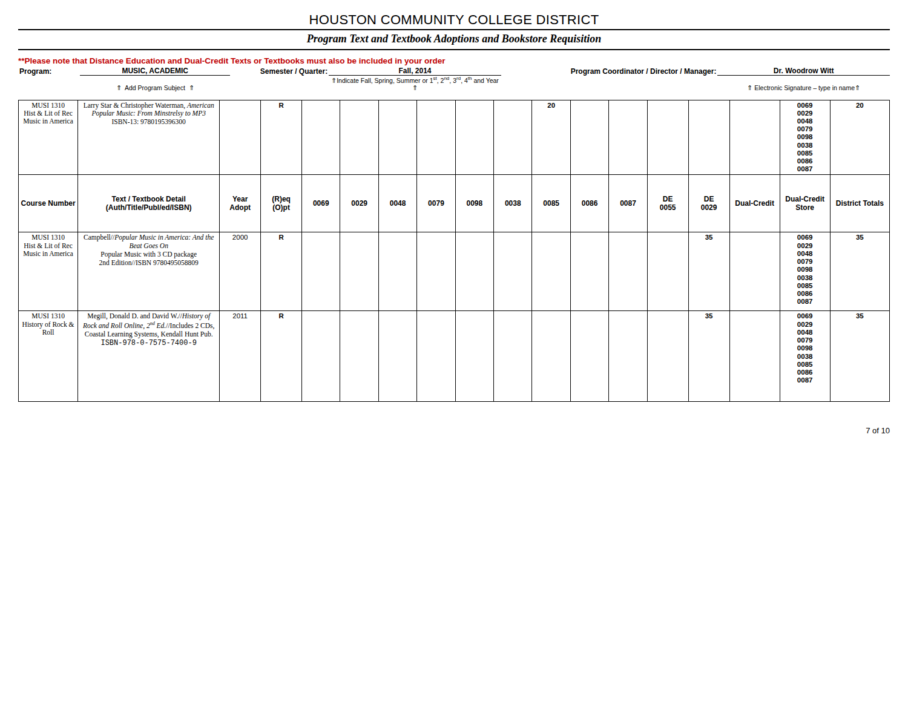HOUSTON COMMUNITY COLLEGE DISTRICT
Program Text and Textbook Adoptions and Bookstore Requisition
**Please note that Distance Education and Dual-Credit Texts or Textbooks must also be included in your order
| Program: | MUSIC, ACADEMIC | Semester / Quarter: | Fall, 2014 | Program Coordinator / Director / Manager: | Dr. Woodrow Witt |
| | ⇑ Add Program Subject ⇑ | | ⇑ Indicate Fall, Spring, Summer or 1 st , 2 nd , 3 rd , 4 th and Year ⇑ | | ⇑ Electronic Signature – type in name ⇑ |
| MUSI 1310 Hist & Lit of Rec Music in America | Larry Star & Christopher Waterman, American Popular Music: From Minstrelsy to MP3 ISBN-13: 9780195396300 | | R | | | | | | | 20 | | | | | | 0069 0029 0048 0079 0098 0038 0085 0086 0087 | 20 |
| Course Number | Text / Textbook Detail (Auth/Title/Publ/ed/ISBN) | Year Adopt | (R)eq (O)pt | 0069 | 0029 | 0048 | 0079 | 0098 | 0038 | 0085 | 0086 | 0087 | DE 0055 | DE 0029 | Dual-Credit | Dual-Credit Store | District Totals |
| MUSI 1310 Hist & Lit of Rec Music in America | Campbell// Popular Music in America: And the Beat Goes On Popular Music with 3 CD package 2nd Edition//ISBN 9780495058809 | 2000 | R | | | | | | | | | | | 35 | | 0069 0029 0048 0079 0098 0038 0085 0086 0087 | 35 |
| MUSI 1310 History of Rock & Roll | Megill, Donald D. and David W.// History of Rock and Roll Online, 2 nd Ed. //Includes 2 CDs, Coastal Learning Systems, Kendall Hunt Pub. ISBN-978-0-7575-7400-9 | 2011 | R | | | | | | | | | | | 35 | | 0069 0029 0048 0079 0098 0038 0085 0086 0087 | 35 |
7 of 10